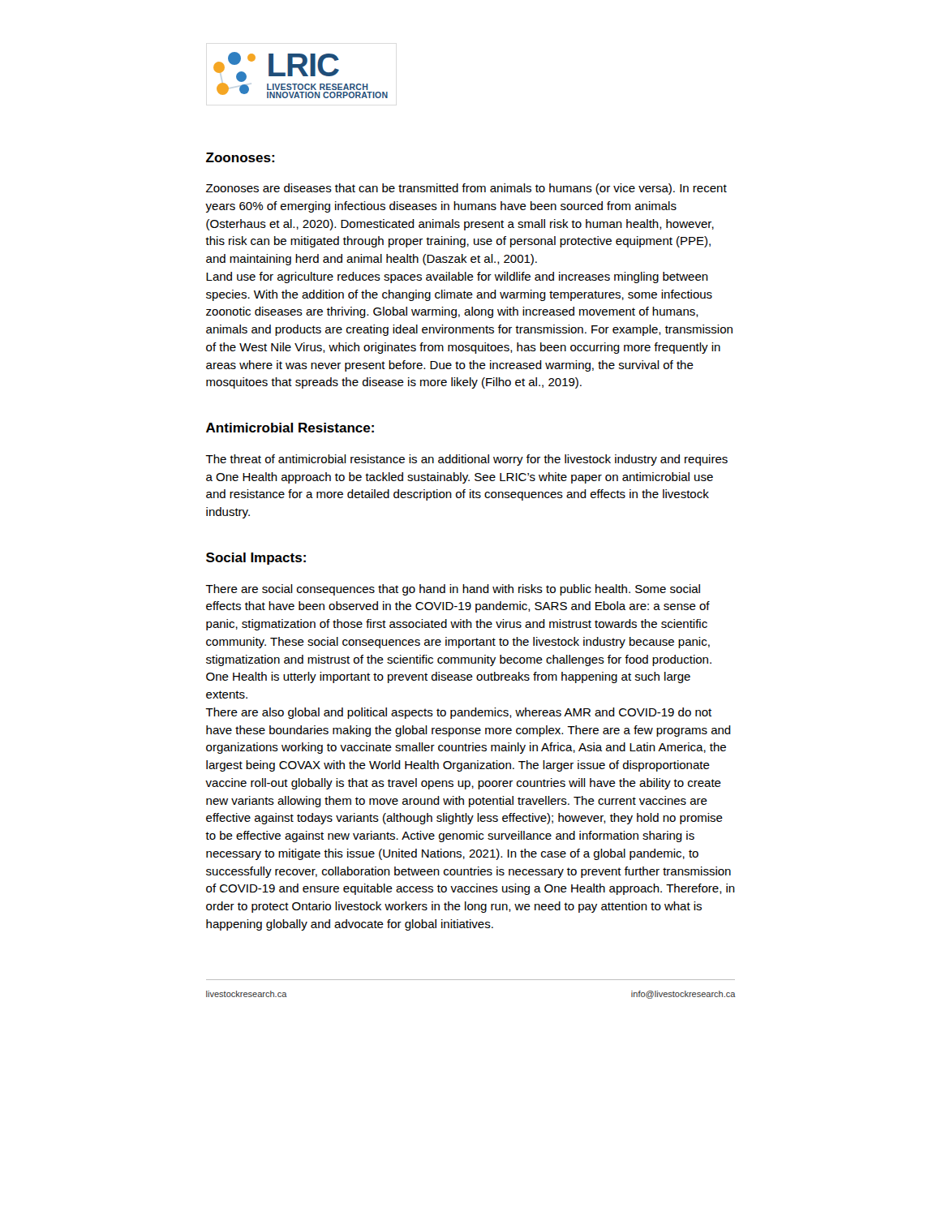LRIC
LIVESTOCK RESEARCH INNOVATION CORPORATION
Zoonoses:
Zoonoses are diseases that can be transmitted from animals to humans (or vice versa). In recent years 60% of emerging infectious diseases in humans have been sourced from animals (Osterhaus et al., 2020). Domesticated animals present a small risk to human health, however, this risk can be mitigated through proper training, use of personal protective equipment (PPE), and maintaining herd and animal health (Daszak et al., 2001).
Land use for agriculture reduces spaces available for wildlife and increases mingling between species. With the addition of the changing climate and warming temperatures, some infectious zoonotic diseases are thriving. Global warming, along with increased movement of humans, animals and products are creating ideal environments for transmission. For example, transmission of the West Nile Virus, which originates from mosquitoes, has been occurring more frequently in areas where it was never present before. Due to the increased warming, the survival of the mosquitoes that spreads the disease is more likely (Filho et al., 2019).
Antimicrobial Resistance:
The threat of antimicrobial resistance is an additional worry for the livestock industry and requires a One Health approach to be tackled sustainably. See LRIC’s white paper on antimicrobial use and resistance for a more detailed description of its consequences and effects in the livestock industry.
Social Impacts:
There are social consequences that go hand in hand with risks to public health. Some social effects that have been observed in the COVID-19 pandemic, SARS and Ebola are: a sense of panic, stigmatization of those first associated with the virus and mistrust towards the scientific community. These social consequences are important to the livestock industry because panic, stigmatization and mistrust of the scientific community become challenges for food production. One Health is utterly important to prevent disease outbreaks from happening at such large extents.
There are also global and political aspects to pandemics, whereas AMR and COVID-19 do not have these boundaries making the global response more complex. There are a few programs and organizations working to vaccinate smaller countries mainly in Africa, Asia and Latin America, the largest being COVAX with the World Health Organization. The larger issue of disproportionate vaccine roll-out globally is that as travel opens up, poorer countries will have the ability to create new variants allowing them to move around with potential travellers. The current vaccines are effective against todays variants (although slightly less effective); however, they hold no promise to be effective against new variants. Active genomic surveillance and information sharing is necessary to mitigate this issue (United Nations, 2021). In the case of a global pandemic, to successfully recover, collaboration between countries is necessary to prevent further transmission of COVID-19 and ensure equitable access to vaccines using a One Health approach. Therefore, in order to protect Ontario livestock workers in the long run, we need to pay attention to what is happening globally and advocate for global initiatives.
livestockresearch.ca
info@livestockresearch.ca